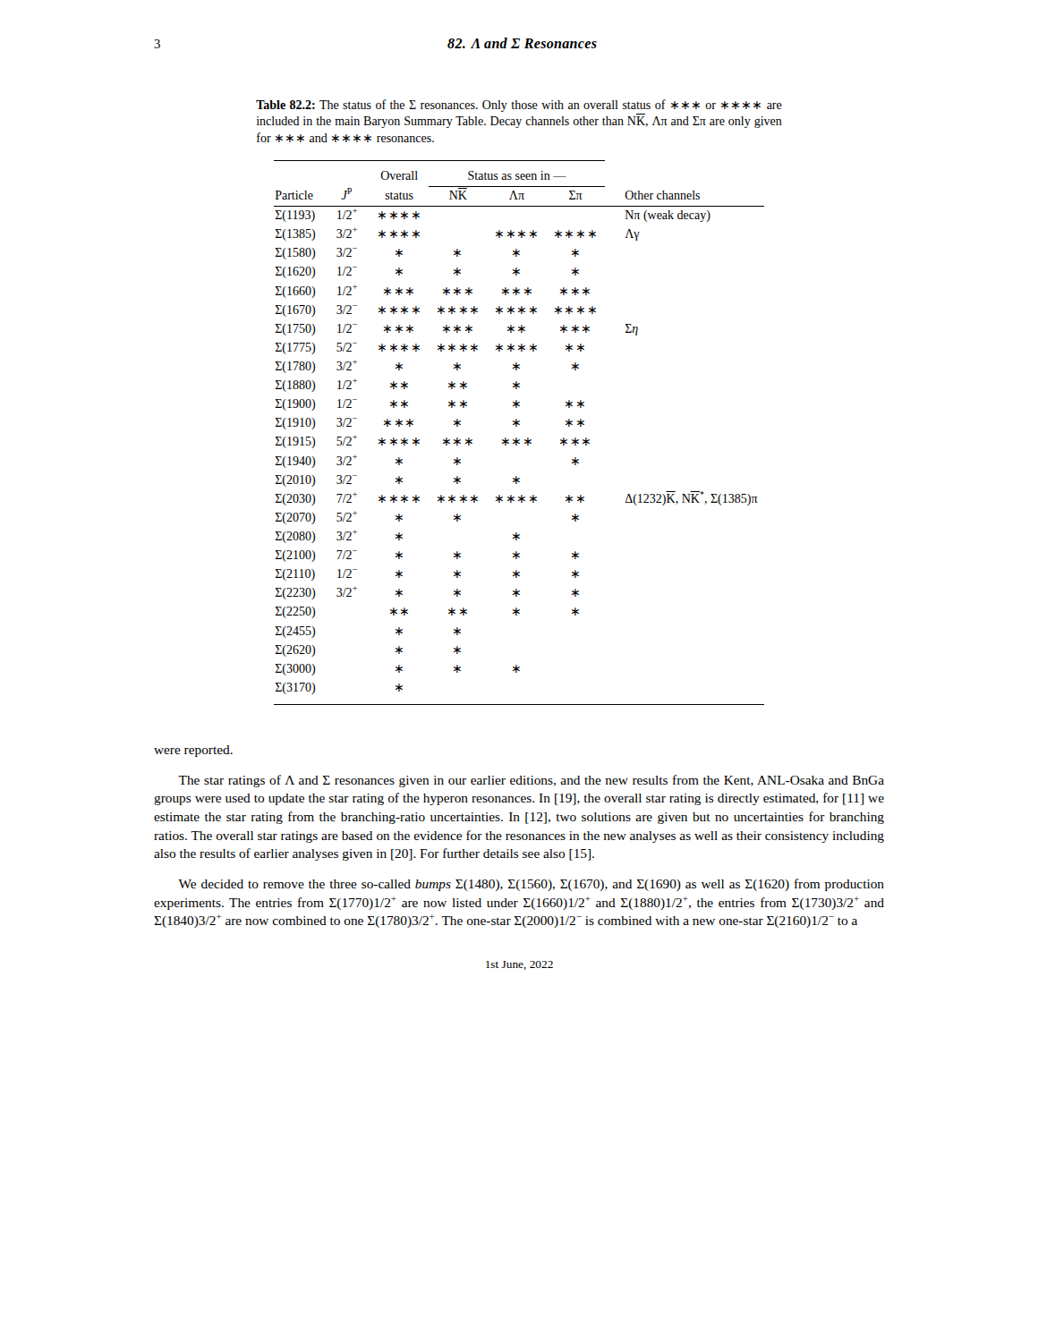3
82. Λ and Σ Resonances
Table 82.2: The status of the Σ resonances. Only those with an overall status of ∗∗∗ or ∗∗∗∗ are included in the main Baryon Summary Table. Decay channels other than NK, Λπ and Σπ are only given for ∗∗∗ and ∗∗∗∗ resonances.
| | | Overall | Status as seen in — |
| Particle | J P | status | N K | Λπ | Σπ | Other channels |
| Σ(1193) | 1/2 + | ∗∗∗∗ | | | | Nπ (weak decay) |
| Σ(1385) | 3/2 + | ∗∗∗∗ | | ∗∗∗∗ | ∗∗∗∗ | Λγ |
| Σ(1580) | 3/2 − | ∗ | ∗ | ∗ | ∗ | |
| Σ(1620) | 1/2 − | ∗ | ∗ | ∗ | ∗ | |
| Σ(1660) | 1/2 + | ∗∗∗ | ∗∗∗ | ∗∗∗ | ∗∗∗ | |
| Σ(1670) | 3/2 − | ∗∗∗∗ | ∗∗∗∗ | ∗∗∗∗ | ∗∗∗∗ | |
| Σ(1750) | 1/2 − | ∗∗∗ | ∗∗∗ | ∗∗ | ∗∗∗ | Σ η |
| Σ(1775) | 5/2 − | ∗∗∗∗ | ∗∗∗∗ | ∗∗∗∗ | ∗∗ | |
| Σ(1780) | 3/2 + | ∗ | ∗ | ∗ | ∗ | |
| Σ(1880) | 1/2 + | ∗∗ | ∗∗ | ∗ | | |
| Σ(1900) | 1/2 − | ∗∗ | ∗∗ | ∗ | ∗∗ | |
| Σ(1910) | 3/2 − | ∗∗∗ | ∗ | ∗ | ∗∗ | |
| Σ(1915) | 5/2 + | ∗∗∗∗ | ∗∗∗ | ∗∗∗ | ∗∗∗ | |
| Σ(1940) | 3/2 + | ∗ | ∗ | | ∗ | |
| Σ(2010) | 3/2 − | ∗ | ∗ | ∗ | | |
| Σ(2030) | 7/2 + | ∗∗∗∗ | ∗∗∗∗ | ∗∗∗∗ | ∗∗ | Δ(1232) K , N K * , Σ(1385)π |
| Σ(2070) | 5/2 + | ∗ | ∗ | | ∗ | |
| Σ(2080) | 3/2 + | ∗ | | ∗ | | |
| Σ(2100) | 7/2 − | ∗ | ∗ | ∗ | ∗ | |
| Σ(2110) | 1/2 − | ∗ | ∗ | ∗ | ∗ | |
| Σ(2230) | 3/2 + | ∗ | ∗ | ∗ | ∗ | |
| Σ(2250) | | ∗∗ | ∗∗ | ∗ | ∗ | |
| Σ(2455) | | ∗ | ∗ | | | |
| Σ(2620) | | ∗ | ∗ | | | |
| Σ(3000) | | ∗ | ∗ | ∗ | | |
| Σ(3170) | | ∗ | | | | |
were reported.
The star ratings of Λ and Σ resonances given in our earlier editions, and the new results from the Kent, ANL-Osaka and BnGa groups were used to update the star rating of the hyperon resonances. In [19], the overall star rating is directly estimated, for [11] we estimate the star rating from the branching-ratio uncertainties. In [12], two solutions are given but no uncertainties for branching ratios. The overall star ratings are based on the evidence for the resonances in the new analyses as well as their consistency including also the results of earlier analyses given in [20]. For further details see also [15].
We decided to remove the three so-called bumps Σ(1480), Σ(1560), Σ(1670), and Σ(1690) as well as Σ(1620) from production experiments. The entries from Σ(1770)1/2+ are now listed under Σ(1660)1/2+ and Σ(1880)1/2+, the entries from Σ(1730)3/2+ and Σ(1840)3/2+ are now combined to one Σ(1780)3/2+. The one-star Σ(2000)1/2− is combined with a new one-star Σ(2160)1/2− to a
1st June, 2022